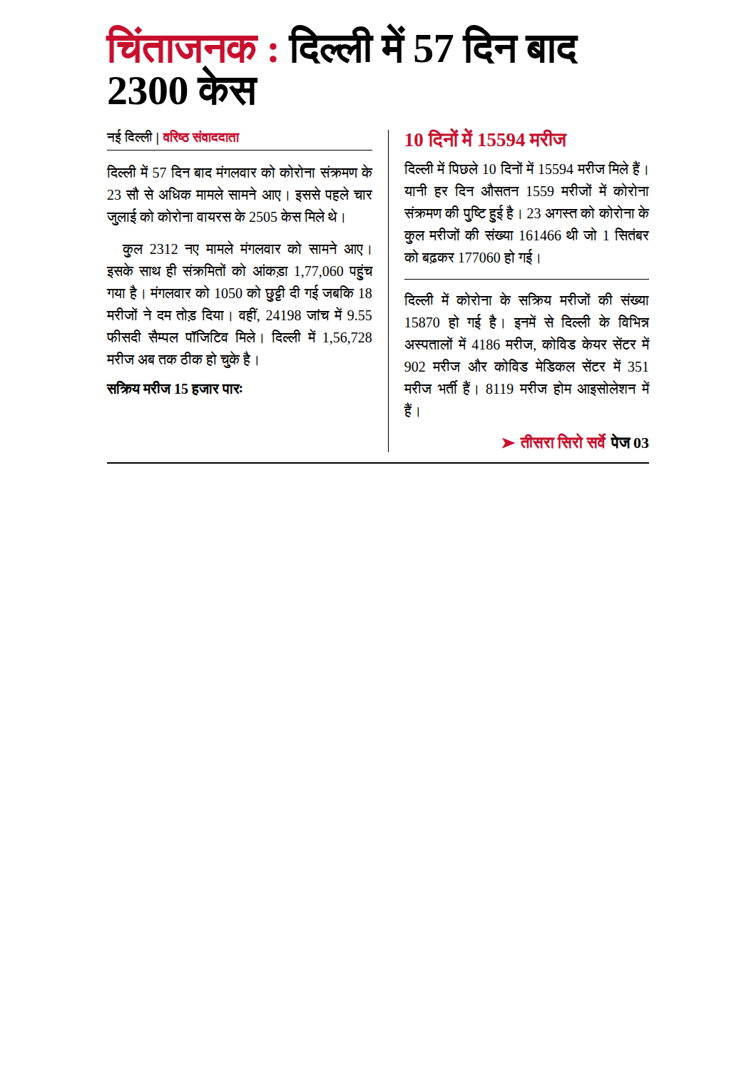चिंताजनक : दिल्ली में 57 दिन बाद 2300 केस
नई दिल्ली|वरिष्ठ संवाददाता
दिल्ली में 57 दिन बाद मंगलवार को कोरोना संक्रमण के 23 सौ से अधिक मामले सामने आए। इससे पहले चार जुलाई को कोरोना वायरस के 2505 केस मिले थे।
कुल 2312 नए मामले मंगलवार को सामने आए। इसके साथ ही संक्रमितों को आंकड़ा 1,77,060 पहुंच गया है। मंगलवार को 1050 को छुट्टी दी गई जबकि 18 मरीजों ने दम तोड़ दिया। वहीं, 24198 जांच में 9.55 फीसदी सैम्पल पॉजिटिव मिले। दिल्ली में 1,56,728 मरीज अब तक ठीक हो चुके है।
सक्रिय मरीज 15 हजार पारः
10 दिनों में 15594 मरीज
दिल्ली में पिछले 10 दिनों में 15594 मरीज मिले हैं। यानी हर दिन औसतन 1559 मरीजों में कोरोना संक्रमण की पुष्टि हुई है। 23 अगस्त को कोरोना के कुल मरीजों की संख्या 161466 थी जो 1 सितंबर को बढ़कर 177060 हो गई।
दिल्ली में कोरोना के सक्रिय मरीजों की संख्या 15870 हो गई है। इनमें से दिल्ली के विभिन्न अस्पतालों में 4186 मरीज, कोविड केयर सेंटर में 902 मरीज और कोविड मेडिकल सेंटर में 351 मरीज भर्ती हैं। 8119 मरीज होम आइसोलेशन में हैं।
➤ तीसरा सिरो सर्वे पेज 03